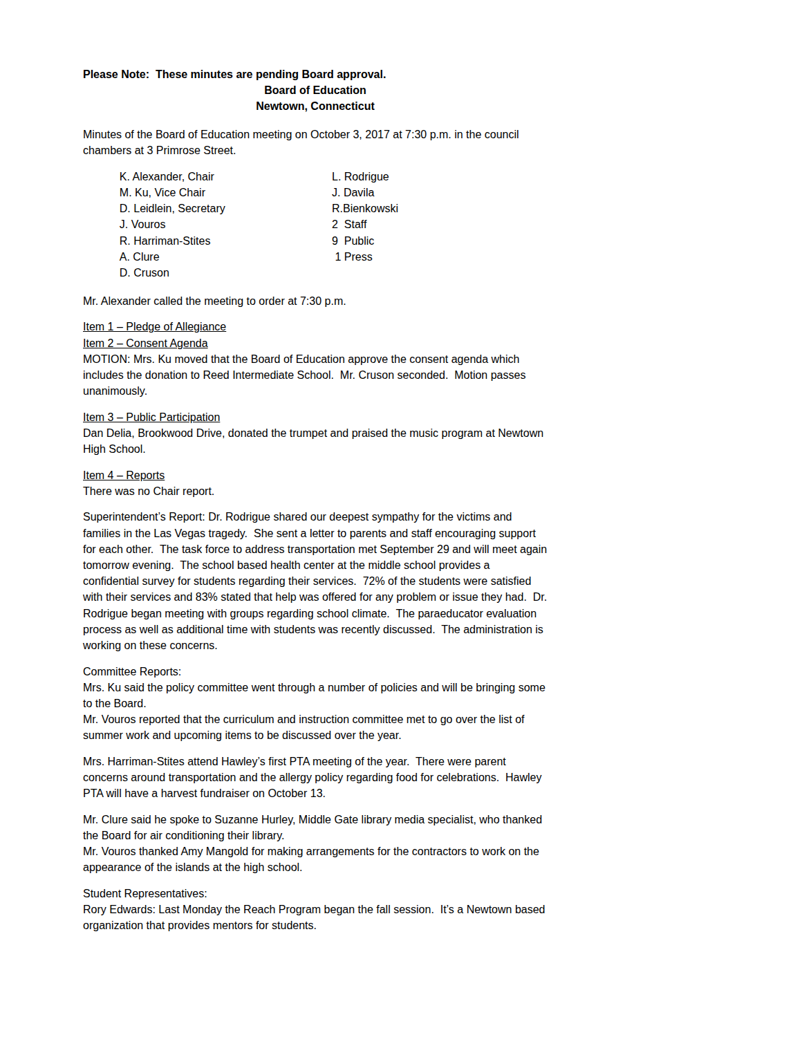Please Note: These minutes are pending Board approval.
Board of Education
Newtown, Connecticut
Minutes of the Board of Education meeting on October 3, 2017 at 7:30 p.m. in the council chambers at 3 Primrose Street.
| K. Alexander, Chair | L. Rodrigue |
| M. Ku, Vice Chair | J. Davila |
| D. Leidlein, Secretary | R.Bienkowski |
| J. Vouros | 2 Staff |
| R. Harriman-Stites | 9 Public |
| A. Clure | 1 Press |
| D. Cruson | |
Mr. Alexander called the meeting to order at 7:30 p.m.
Item 1 – Pledge of Allegiance
Item 2 – Consent Agenda
MOTION: Mrs. Ku moved that the Board of Education approve the consent agenda which includes the donation to Reed Intermediate School. Mr. Cruson seconded. Motion passes unanimously.
Item 3 – Public Participation
Dan Delia, Brookwood Drive, donated the trumpet and praised the music program at Newtown High School.
Item 4 – Reports
There was no Chair report.
Superintendent’s Report: Dr. Rodrigue shared our deepest sympathy for the victims and families in the Las Vegas tragedy. She sent a letter to parents and staff encouraging support for each other. The task force to address transportation met September 29 and will meet again tomorrow evening. The school based health center at the middle school provides a confidential survey for students regarding their services. 72% of the students were satisfied with their services and 83% stated that help was offered for any problem or issue they had. Dr. Rodrigue began meeting with groups regarding school climate. The paraeducator evaluation process as well as additional time with students was recently discussed. The administration is working on these concerns.
Committee Reports:
Mrs. Ku said the policy committee went through a number of policies and will be bringing some to the Board.
Mr. Vouros reported that the curriculum and instruction committee met to go over the list of summer work and upcoming items to be discussed over the year.
Mrs. Harriman-Stites attend Hawley’s first PTA meeting of the year. There were parent concerns around transportation and the allergy policy regarding food for celebrations. Hawley PTA will have a harvest fundraiser on October 13.
Mr. Clure said he spoke to Suzanne Hurley, Middle Gate library media specialist, who thanked the Board for air conditioning their library.
Mr. Vouros thanked Amy Mangold for making arrangements for the contractors to work on the appearance of the islands at the high school.
Student Representatives:
Rory Edwards: Last Monday the Reach Program began the fall session. It’s a Newtown based organization that provides mentors for students.